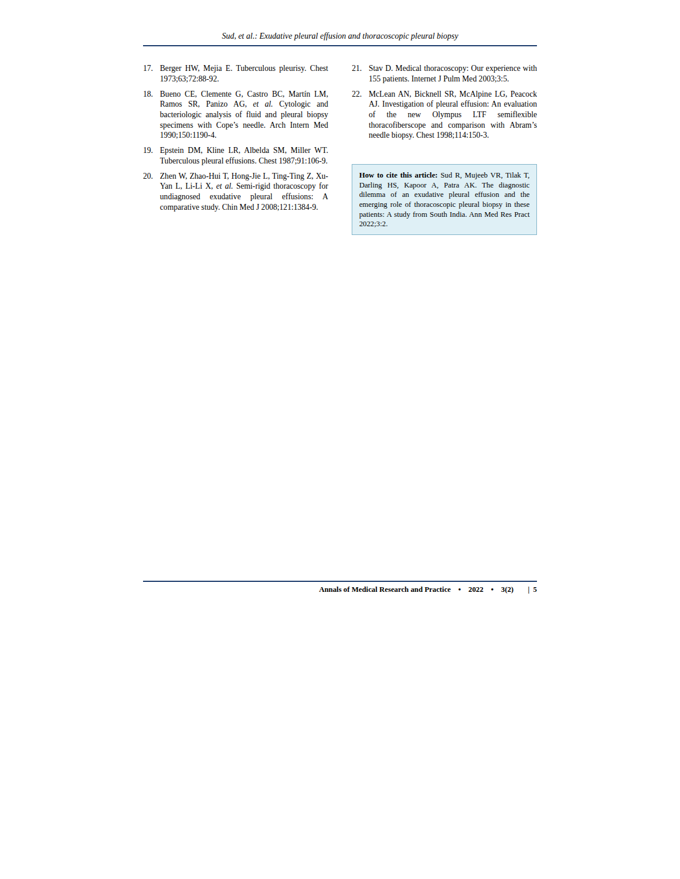Sud, et al.: Exudative pleural effusion and thoracoscopic pleural biopsy
17. Berger HW, Mejia E. Tuberculous pleurisy. Chest 1973;63;72:88-92.
18. Bueno CE, Clemente G, Castro BC, Martín LM, Ramos SR, Panizo AG, et al. Cytologic and bacteriologic analysis of fluid and pleural biopsy specimens with Cope’s needle. Arch Intern Med 1990;150:1190-4.
19. Epstein DM, Kline LR, Albelda SM, Miller WT. Tuberculous pleural effusions. Chest 1987;91:106-9.
20. Zhen W, Zhao-Hui T, Hong-Jie L, Ting-Ting Z, Xu-Yan L, Li-Li X, et al. Semi-rigid thoracoscopy for undiagnosed exudative pleural effusions: A comparative study. Chin Med J 2008;121:1384-9.
21. Stav D. Medical thoracoscopy: Our experience with 155 patients. Internet J Pulm Med 2003;3:5.
22. McLean AN, Bicknell SR, McAlpine LG, Peacock AJ. Investigation of pleural effusion: An evaluation of the new Olympus LTF semiflexible thoracofiberscope and comparison with Abram’s needle biopsy. Chest 1998;114:150-3.
How to cite this article: Sud R, Mujeeb VR, Tilak T, Darling HS, Kapoor A, Patra AK. The diagnostic dilemma of an exudative pleural effusion and the emerging role of thoracoscopic pleural biopsy in these patients: A study from South India. Ann Med Res Pract 2022;3:2.
Annals of Medical Research and Practice • 2022 • 3(2) | 5